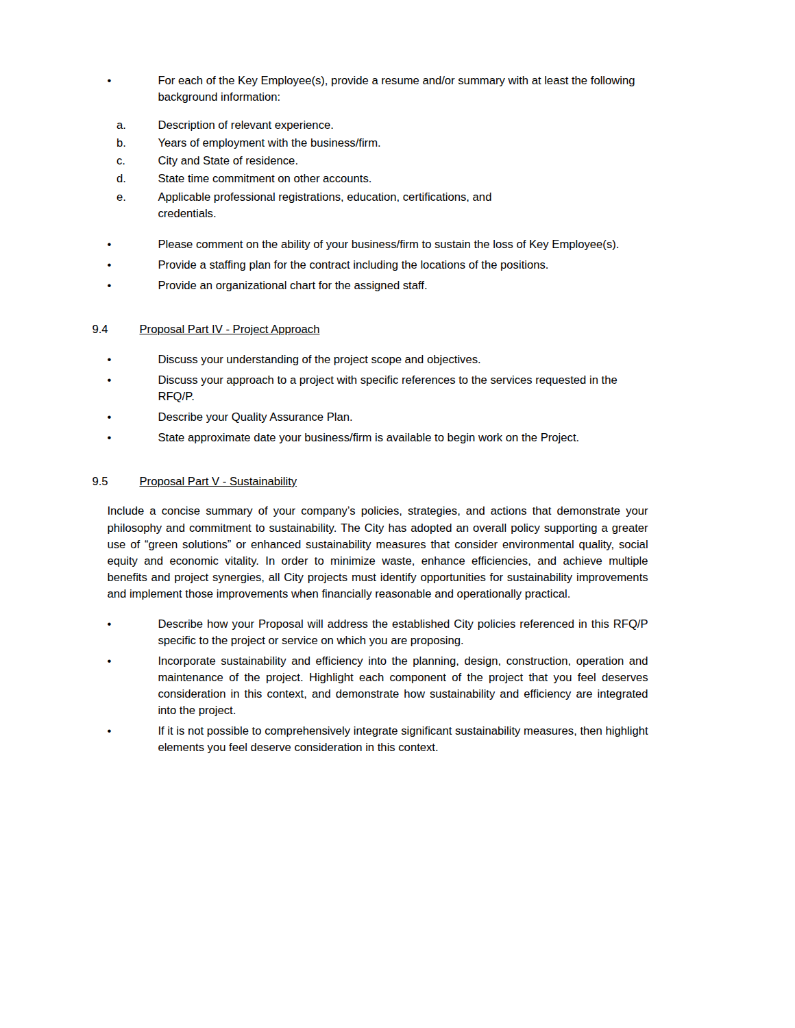For each of the Key Employee(s), provide a resume and/or summary with at least the following background information:
a. Description of relevant experience.
b. Years of employment with the business/firm.
c. City and State of residence.
d. State time commitment on other accounts.
e. Applicable professional registrations, education, certifications, and credentials.
Please comment on the ability of your business/firm to sustain the loss of Key Employee(s).
Provide a staffing plan for the contract including the locations of the positions.
Provide an organizational chart for the assigned staff.
9.4 Proposal Part IV - Project Approach
Discuss your understanding of the project scope and objectives.
Discuss your approach to a project with specific references to the services requested in the RFQ/P.
Describe your Quality Assurance Plan.
State approximate date your business/firm is available to begin work on the Project.
9.5 Proposal Part V - Sustainability
Include a concise summary of your company’s policies, strategies, and actions that demonstrate your philosophy and commitment to sustainability. The City has adopted an overall policy supporting a greater use of “green solutions” or enhanced sustainability measures that consider environmental quality, social equity and economic vitality. In order to minimize waste, enhance efficiencies, and achieve multiple benefits and project synergies, all City projects must identify opportunities for sustainability improvements and implement those improvements when financially reasonable and operationally practical.
Describe how your Proposal will address the established City policies referenced in this RFQ/P specific to the project or service on which you are proposing.
Incorporate sustainability and efficiency into the planning, design, construction, operation and maintenance of the project. Highlight each component of the project that you feel deserves consideration in this context, and demonstrate how sustainability and efficiency are integrated into the project.
If it is not possible to comprehensively integrate significant sustainability measures, then highlight elements you feel deserve consideration in this context.